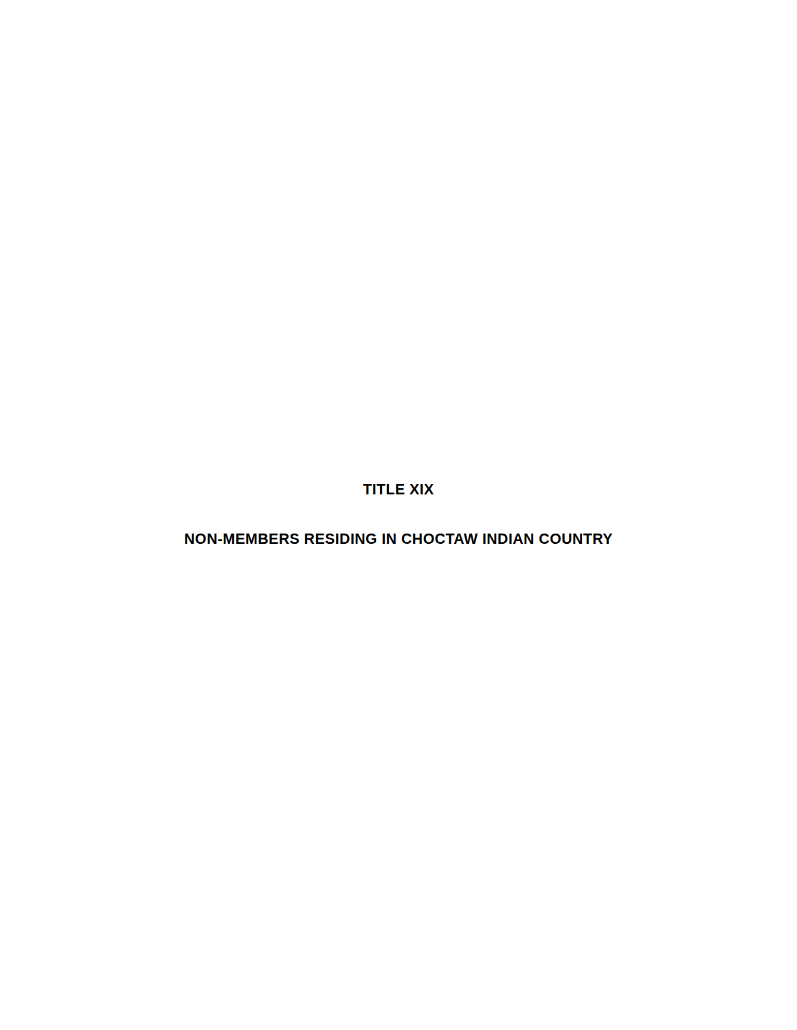TITLE XIX
NON-MEMBERS RESIDING IN CHOCTAW INDIAN COUNTRY